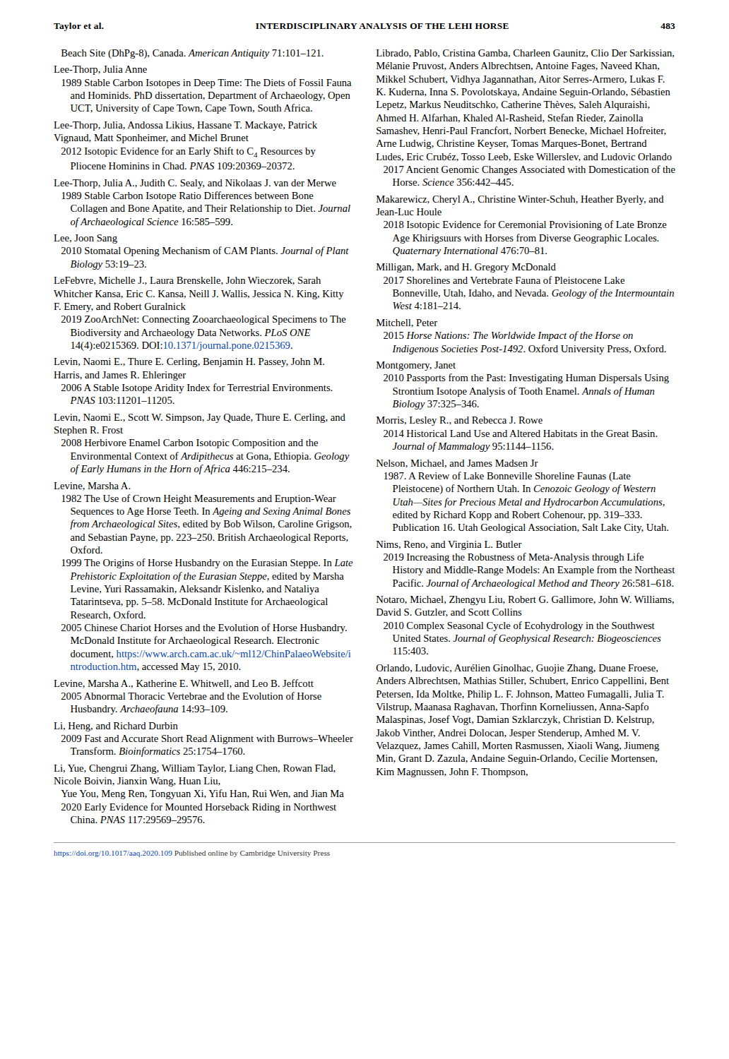Taylor et al. Interdisciplinary Analysis of the Lehi Horse 483
Beach Site (DhPg-8), Canada. American Antiquity 71:101–121.
Lee-Thorp, Julia Anne
1989 Stable Carbon Isotopes in Deep Time: The Diets of Fossil Fauna and Hominids. PhD dissertation, Department of Archaeology, Open UCT, University of Cape Town, Cape Town, South Africa.
Lee-Thorp, Julia, Andossa Likius, Hassane T. Mackaye, Patrick Vignaud, Matt Sponheimer, and Michel Brunet
2012 Isotopic Evidence for an Early Shift to C4 Resources by Pliocene Hominins in Chad. PNAS 109:20369–20372.
Lee-Thorp, Julia A., Judith C. Sealy, and Nikolaas J. van der Merwe
1989 Stable Carbon Isotope Ratio Differences between Bone Collagen and Bone Apatite, and Their Relationship to Diet. Journal of Archaeological Science 16:585–599.
Lee, Joon Sang
2010 Stomatal Opening Mechanism of CAM Plants. Journal of Plant Biology 53:19–23.
LeFebvre, Michelle J., Laura Brenskelle, John Wieczorek, Sarah Whitcher Kansa, Eric C. Kansa, Neill J. Wallis, Jessica N. King, Kitty F. Emery, and Robert Guralnick
2019 ZooArchNet: Connecting Zooarchaeological Specimens to The Biodiversity and Archaeology Data Networks. PLoS ONE 14(4):e0215369. DOI:10.1371/journal.pone.0215369.
Levin, Naomi E., Thure E. Cerling, Benjamin H. Passey, John M. Harris, and James R. Ehleringer
2006 A Stable Isotope Aridity Index for Terrestrial Environments. PNAS 103:11201–11205.
Levin, Naomi E., Scott W. Simpson, Jay Quade, Thure E. Cerling, and Stephen R. Frost
2008 Herbivore Enamel Carbon Isotopic Composition and the Environmental Context of Ardipithecus at Gona, Ethiopia. Geology of Early Humans in the Horn of Africa 446:215–234.
Levine, Marsha A.
1982 The Use of Crown Height Measurements and Eruption-Wear Sequences to Age Horse Teeth. In Ageing and Sexing Animal Bones from Archaeological Sites, edited by Bob Wilson, Caroline Grigson, and Sebastian Payne, pp. 223–250. British Archaeological Reports, Oxford.
1999 The Origins of Horse Husbandry on the Eurasian Steppe. In Late Prehistoric Exploitation of the Eurasian Steppe, edited by Marsha Levine, Yuri Rassamakin, Aleksandr Kislenko, and Nataliya Tatarintseva, pp. 5–58. McDonald Institute for Archaeological Research, Oxford.
2005 Chinese Chariot Horses and the Evolution of Horse Husbandry. McDonald Institute for Archaeological Research. Electronic document, https://www.arch.cam.ac.uk/~ml12/ChinPalaeoWebsite/introduction.htm, accessed May 15, 2010.
Levine, Marsha A., Katherine E. Whitwell, and Leo B. Jeffcott
2005 Abnormal Thoracic Vertebrae and the Evolution of Horse Husbandry. Archaeofauna 14:93–109.
Li, Heng, and Richard Durbin
2009 Fast and Accurate Short Read Alignment with Burrows–Wheeler Transform. Bioinformatics 25:1754–1760.
Li, Yue, Chengrui Zhang, William Taylor, Liang Chen, Rowan Flad, Nicole Boivin, Jianxin Wang, Huan Liu,
Yue You, Meng Ren, Tongyuan Xi, Yifu Han, Rui Wen, and Jian Ma
2020 Early Evidence for Mounted Horseback Riding in Northwest China. PNAS 117:29569–29576.
Librado, Pablo, Cristina Gamba, Charleen Gaunitz, Clio Der Sarkissian, Mélanie Pruvost, Anders Albrechtsen, Antoine Fages, Naveed Khan, Mikkel Schubert, Vidhya Jagannathan, Aitor Serres-Armero, Lukas F. K. Kuderna, Inna S. Povolotskaya, Andaine Seguin-Orlando, Sébastien Lepetz, Markus Neuditschko, Catherine Thèves, Saleh Alquraishi, Ahmed H. Alfarhan, Khaled Al-Rasheid, Stefan Rieder, Zainolla Samashev, Henri-Paul Francfort, Norbert Benecke, Michael Hofreiter, Arne Ludwig, Christine Keyser, Tomas Marques-Bonet, Bertrand Ludes, Eric Crubéz, Tosso Leeb, Eske Willerslev, and Ludovic Orlando
2017 Ancient Genomic Changes Associated with Domestication of the Horse. Science 356:442–445.
Makarewicz, Cheryl A., Christine Winter-Schuh, Heather Byerly, and Jean-Luc Houle
2018 Isotopic Evidence for Ceremonial Provisioning of Late Bronze Age Khirigsuurs with Horses from Diverse Geographic Locales. Quaternary International 476:70–81.
Milligan, Mark, and H. Gregory McDonald
2017 Shorelines and Vertebrate Fauna of Pleistocene Lake Bonneville, Utah, Idaho, and Nevada. Geology of the Intermountain West 4:181–214.
Mitchell, Peter
2015 Horse Nations: The Worldwide Impact of the Horse on Indigenous Societies Post-1492. Oxford University Press, Oxford.
Montgomery, Janet
2010 Passports from the Past: Investigating Human Dispersals Using Strontium Isotope Analysis of Tooth Enamel. Annals of Human Biology 37:325–346.
Morris, Lesley R., and Rebecca J. Rowe
2014 Historical Land Use and Altered Habitats in the Great Basin. Journal of Mammalogy 95:1144–1156.
Nelson, Michael, and James Madsen Jr
1987. A Review of Lake Bonneville Shoreline Faunas (Late Pleistocene) of Northern Utah. In Cenozoic Geology of Western Utah—Sites for Precious Metal and Hydrocarbon Accumulations, edited by Richard Kopp and Robert Cohenour, pp. 319–333. Publication 16. Utah Geological Association, Salt Lake City, Utah.
Nims, Reno, and Virginia L. Butler
2019 Increasing the Robustness of Meta-Analysis through Life History and Middle-Range Models: An Example from the Northeast Pacific. Journal of Archaeological Method and Theory 26:581–618.
Notaro, Michael, Zhengyu Liu, Robert G. Gallimore, John W. Williams, David S. Gutzler, and Scott Collins
2010 Complex Seasonal Cycle of Ecohydrology in the Southwest United States. Journal of Geophysical Research: Biogeosciences 115:403.
Orlando, Ludovic, Aurélien Ginolhac, Guojie Zhang, Duane Froese, Anders Albrechtsen, Mathias Stiller, Schubert, Enrico Cappellini, Bent Petersen, Ida Moltke, Philip L. F. Johnson, Matteo Fumagalli, Julia T. Vilstrup, Maanasa Raghavan, Thorfinn Korneliussen, Anna-Sapfo Malaspinas, Josef Vogt, Damian Szklarczyk, Christian D. Kelstrup, Jakob Vinther, Andrei Dolocan, Jesper Stenderup, Amhed M. V. Velazquez, James Cahill, Morten Rasmussen, Xiaoli Wang, Jiumeng Min, Grant D. Zazula, Andaine Seguin-Orlando, Cecilie Mortensen, Kim Magnussen, John F. Thompson,
https://doi.org/10.1017/aaq.2020.109 Published online by Cambridge University Press